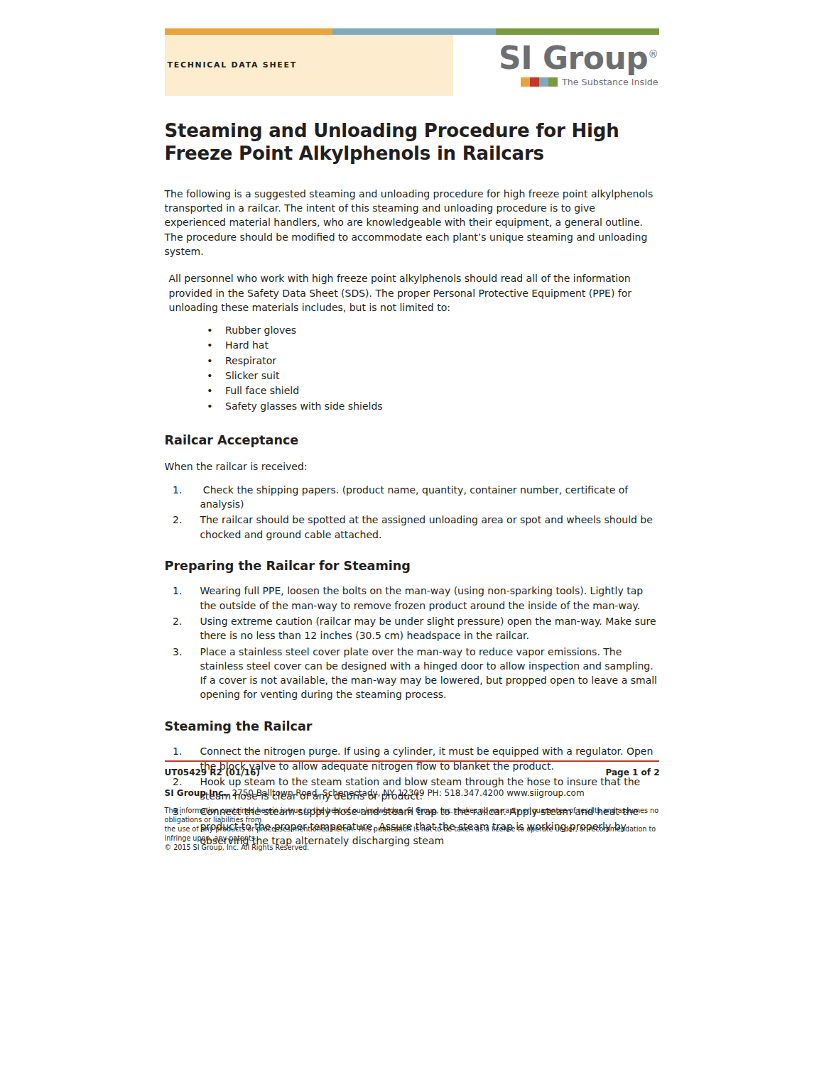Technical Data Sheet
SI Group®
The Substance Inside
Steaming and Unloading Procedure for High
Freeze Point Alkylphenols in Railcars
The following is a suggested steaming and unloading procedure for high freeze point alkylphenols transported in a railcar. The intent of this steaming and unloading procedure is to give experienced material handlers, who are knowledgeable with their equipment, a general outline. The procedure should be modified to accommodate each plant’s unique steaming and unloading system.
All personnel who work with high freeze point alkylphenols should read all of the information provided in the Safety Data Sheet (SDS). The proper Personal Protective Equipment (PPE) for unloading these materials includes, but is not limited to:
Rubber gloves
Hard hat
Respirator
Slicker suit
Full face shield
Safety glasses with side shields
Railcar Acceptance
When the railcar is received:
Check the shipping papers. (product name, quantity, container number, certificate of analysis)
The railcar should be spotted at the assigned unloading area or spot and wheels should be chocked and ground cable attached.
Preparing the Railcar for Steaming
Wearing full PPE, loosen the bolts on the man-way (using non-sparking tools). Lightly tap the outside of the man-way to remove frozen product around the inside of the man-way.
Using extreme caution (railcar may be under slight pressure) open the man-way. Make sure there is no less than 12 inches (30.5 cm) headspace in the railcar.
Place a stainless steel cover plate over the man-way to reduce vapor emissions. The stainless steel cover can be designed with a hinged door to allow inspection and sampling. If a cover is not available, the man-way may be lowered, but propped open to leave a small opening for venting during the steaming process.
Steaming the Railcar
Connect the nitrogen purge. If using a cylinder, it must be equipped with a regulator. Open the block valve to allow adequate nitrogen flow to blanket the product.
Hook up steam to the steam station and blow steam through the hose to insure that the steam hose is clear of any debris or product.
Connect the steam supply hose and steam trap to the railcar. Apply steam and heat the product to the proper temperature. Assure that the steam trap is working properly by observing the trap alternately discharging steam
UT05429 R2 (01/16)
Page 1 of 2
SI Group Inc., 2750 Balltown Road, Schenectady, NY 12309 PH: 518.347.4200 www.siigroup.com
The information contained herein is true to the best of our knowledge. SI Group, Inc. makes no warranty or guarantee of results and assumes no obligations or liabilities from
the use of any products or processes mentioned herein. This publication is not to be taken as a license to operate under, or recommendation to infringe upon, any patents.
© 2015 SI Group, Inc. All Rights Reserved.